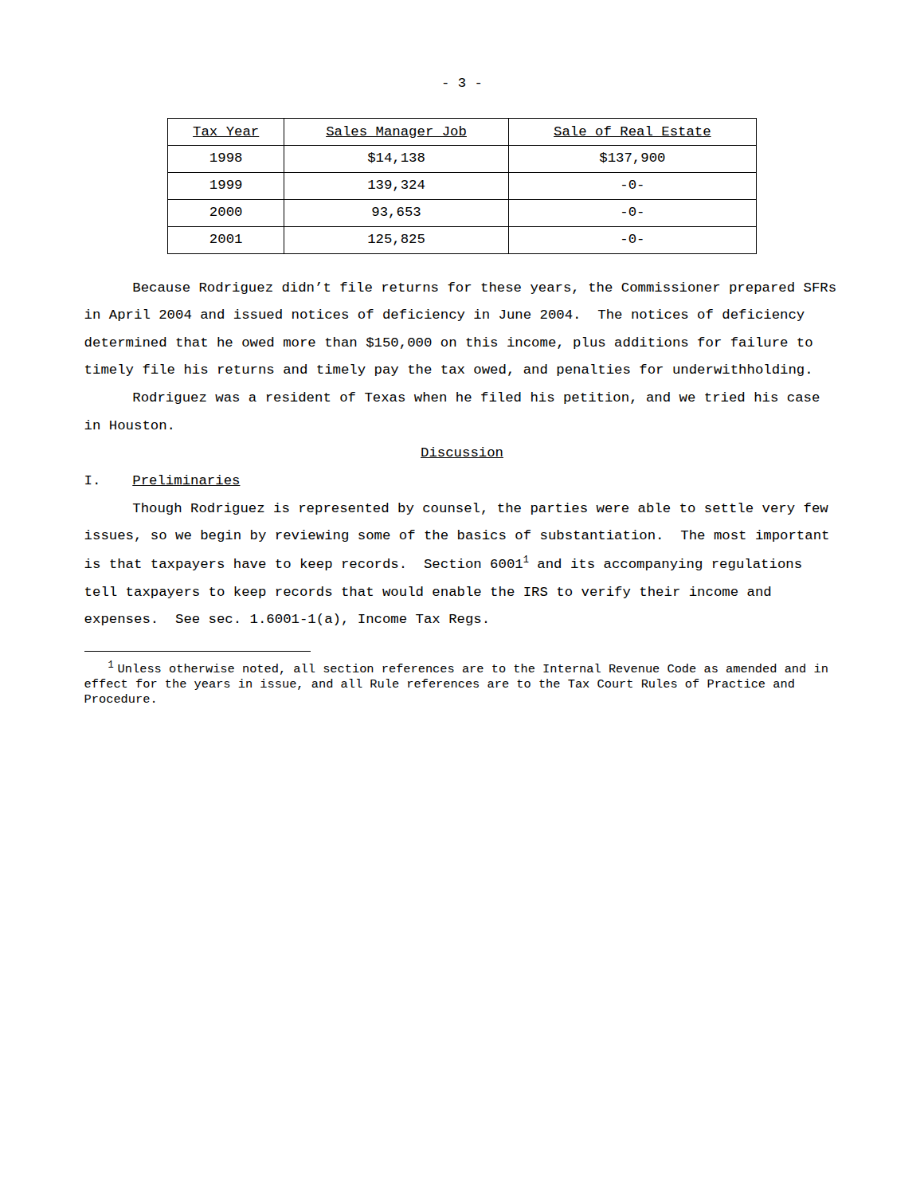- 3 -
| Tax Year | Sales Manager Job | Sale of Real Estate |
| --- | --- | --- |
| 1998 | $14,138 | $137,900 |
| 1999 | 139,324 | -0- |
| 2000 | 93,653 | -0- |
| 2001 | 125,825 | -0- |
Because Rodriguez didn’t file returns for these years, the Commissioner prepared SFRs in April 2004 and issued notices of deficiency in June 2004. The notices of deficiency determined that he owed more than $150,000 on this income, plus additions for failure to timely file his returns and timely pay the tax owed, and penalties for underwithholding.
Rodriguez was a resident of Texas when he filed his petition, and we tried his case in Houston.
Discussion
I. Preliminaries
Though Rodriguez is represented by counsel, the parties were able to settle very few issues, so we begin by reviewing some of the basics of substantiation. The most important is that taxpayers have to keep records. Section 60011 and its accompanying regulations tell taxpayers to keep records that would enable the IRS to verify their income and expenses. See sec. 1.6001-1(a), Income Tax Regs.
1 Unless otherwise noted, all section references are to the Internal Revenue Code as amended and in effect for the years in issue, and all Rule references are to the Tax Court Rules of Practice and Procedure.